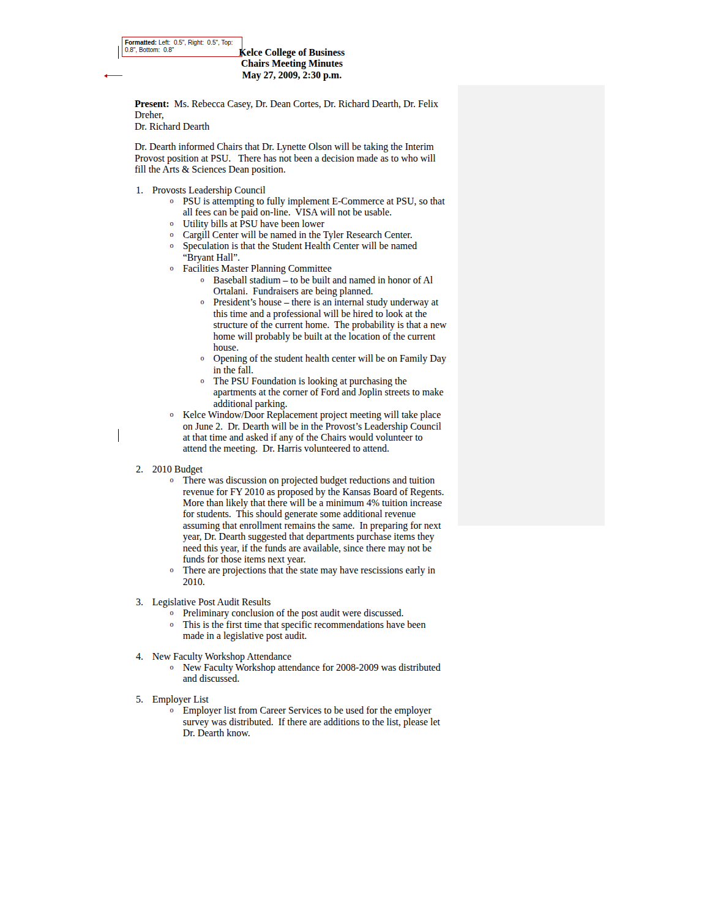Formatted: Left: 0.5", Right: 0.5", Top: 0.8", Bottom: 0.8"
Kelce College of Business Chairs Meeting Minutes May 27, 2009, 2:30 p.m.
Present: Ms. Rebecca Casey, Dr. Dean Cortes, Dr. Richard Dearth, Dr. Felix Dreher,
Dr. Richard Dearth
Dr. Dearth informed Chairs that Dr. Lynette Olson will be taking the Interim Provost position at PSU. There has not been a decision made as to who will fill the Arts & Sciences Dean position.
Provosts Leadership Council
PSU is attempting to fully implement E-Commerce at PSU, so that all fees can be paid on-line. VISA will not be usable.
Utility bills at PSU have been lower
Cargill Center will be named in the Tyler Research Center.
Speculation is that the Student Health Center will be named “Bryant Hall”.
Facilities Master Planning Committee
Baseball stadium – to be built and named in honor of Al Ortalani. Fundraisers are being planned.
President’s house – there is an internal study underway at this time and a professional will be hired to look at the structure of the current home. The probability is that a new home will probably be built at the location of the current house.
Opening of the student health center will be on Family Day in the fall.
The PSU Foundation is looking at purchasing the apartments at the corner of Ford and Joplin streets to make additional parking.
Kelce Window/Door Replacement project meeting will take place on June 2. Dr. Dearth will be in the Provost’s Leadership Council at that time and asked if any of the Chairs would volunteer to attend the meeting. Dr. Harris volunteered to attend.
2010 Budget
There was discussion on projected budget reductions and tuition revenue for FY 2010 as proposed by the Kansas Board of Regents. More than likely that there will be a minimum 4% tuition increase for students. This should generate some additional revenue assuming that enrollment remains the same. In preparing for next year, Dr. Dearth suggested that departments purchase items they need this year, if the funds are available, since there may not be funds for those items next year.
There are projections that the state may have rescissions early in 2010.
Legislative Post Audit Results
Preliminary conclusion of the post audit were discussed.
This is the first time that specific recommendations have been made in a legislative post audit.
New Faculty Workshop Attendance
New Faculty Workshop attendance for 2008-2009 was distributed and discussed.
Employer List
Employer list from Career Services to be used for the employer survey was distributed. If there are additions to the list, please let Dr. Dearth know.